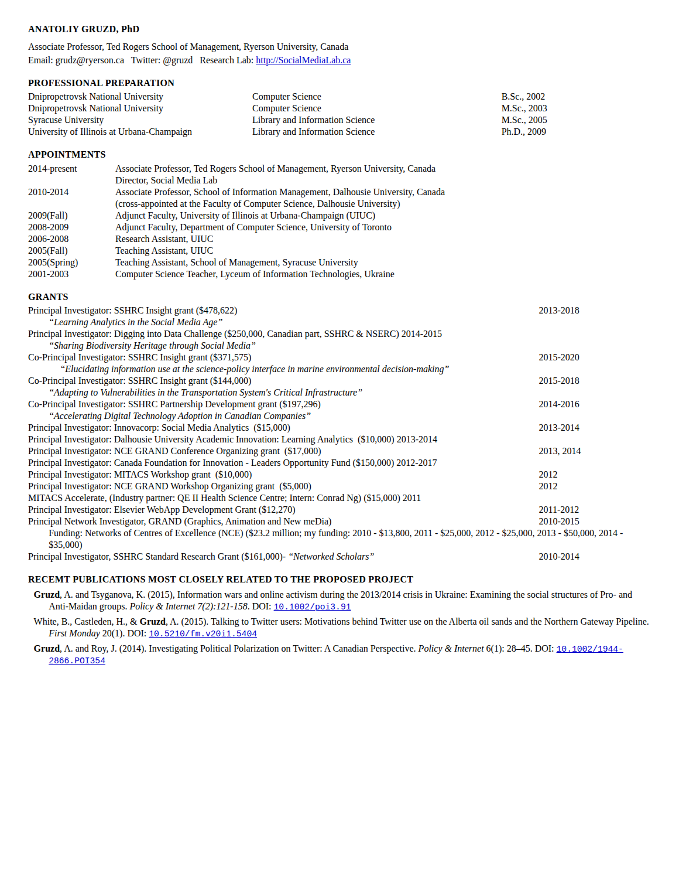ANATOLIY GRUZD, PhD
Associate Professor, Ted Rogers School of Management, Ryerson University, Canada
Email: grudz@ryerson.ca Twitter: @gruzd Research Lab: http://SocialMediaLab.ca
PROFESSIONAL PREPARATION
| Dnipropetrovsk National University | Computer Science | B.Sc., 2002 |
| Dnipropetrovsk National University | Computer Science | M.Sc., 2003 |
| Syracuse University | Library and Information Science | M.Sc., 2005 |
| University of Illinois at Urbana-Champaign | Library and Information Science | Ph.D., 2009 |
APPOINTMENTS
| 2014-present | Associate Professor, Ted Rogers School of Management, Ryerson University, Canada Director, Social Media Lab |
| 2010-2014 | Associate Professor, School of Information Management, Dalhousie University, Canada (cross-appointed at the Faculty of Computer Science, Dalhousie University) |
| 2009(Fall) | Adjunct Faculty, University of Illinois at Urbana-Champaign (UIUC) |
| 2008-2009 | Adjunct Faculty, Department of Computer Science, University of Toronto |
| 2006-2008 | Research Assistant, UIUC |
| 2005(Fall) | Teaching Assistant, UIUC |
| 2005(Spring) | Teaching Assistant, School of Management, Syracuse University |
| 2001-2003 | Computer Science Teacher, Lyceum of Information Technologies, Ukraine |
GRANTS
| Principal Investigator: SSHRC Insight grant ($478,622) | 2013-2018 |
| “Learning Analytics in the Social Media Age” | |
| Principal Investigator: Digging into Data Challenge ($250,000, Canadian part, SSHRC & NSERC) 2014-2015 |
| “Sharing Biodiversity Heritage through Social Media” | |
| Co-Principal Investigator: SSHRC Insight grant ($371,575) | 2015-2020 |
| “Elucidating information use at the science-policy interface in marine environmental decision-making” | |
| Co-Principal Investigator: SSHRC Insight grant ($144,000) | 2015-2018 |
| “Adapting to Vulnerabilities in the Transportation System's Critical Infrastructure” | |
| Co-Principal Investigator: SSHRC Partnership Development grant ($197,296) | 2014-2016 |
| “Accelerating Digital Technology Adoption in Canadian Companies” | |
| Principal Investigator: Innovacorp: Social Media Analytics ($15,000) | 2013-2014 |
| Principal Investigator: Dalhousie University Academic Innovation: Learning Analytics ($10,000) 2013-2014 |
| Principal Investigator: NCE GRAND Conference Organizing grant ($17,000) | 2013, 2014 |
| Principal Investigator: Canada Foundation for Innovation - Leaders Opportunity Fund ($150,000) 2012-2017 |
| Principal Investigator: MITACS Workshop grant ($10,000) | 2012 |
| Principal Investigator: NCE GRAND Workshop Organizing grant ($5,000) | 2012 |
| MITACS Accelerate, (Industry partner: QE II Health Science Centre; Intern: Conrad Ng) ($15,000) 2011 |
| Principal Investigator: Elsevier WebApp Development Grant ($12,270) | 2011-2012 |
| Principal Network Investigator, GRAND (Graphics, Animation and New meDia) | 2010-2015 |
| Funding: Networks of Centres of Excellence (NCE) ($23.2 million; my funding: 2010 - $13,800, 2011 - $25,000, 2012 - $25,000, 2013 - $50,000, 2014 - $35,000) |
| Principal Investigator, SSHRC Standard Research Grant ($161,000)- “Networked Scholars” | 2010-2014 |
RECEMT PUBLICATIONS MOST CLOSELY RELATED TO THE PROPOSED PROJECT
Gruzd, A. and Tsyganova, K. (2015), Information wars and online activism during the 2013/2014 crisis in Ukraine: Examining the social structures of Pro- and Anti-Maidan groups. Policy & Internet 7(2):121-158. DOI: 10.1002/poi3.91
White, B., Castleden, H., & Gruzd, A. (2015). Talking to Twitter users: Motivations behind Twitter use on the Alberta oil sands and the Northern Gateway Pipeline. First Monday 20(1). DOI: 10.5210/fm.v20i1.5404
Gruzd, A. and Roy, J. (2014). Investigating Political Polarization on Twitter: A Canadian Perspective. Policy & Internet 6(1): 28–45. DOI: 10.1002/1944-2866.POI354